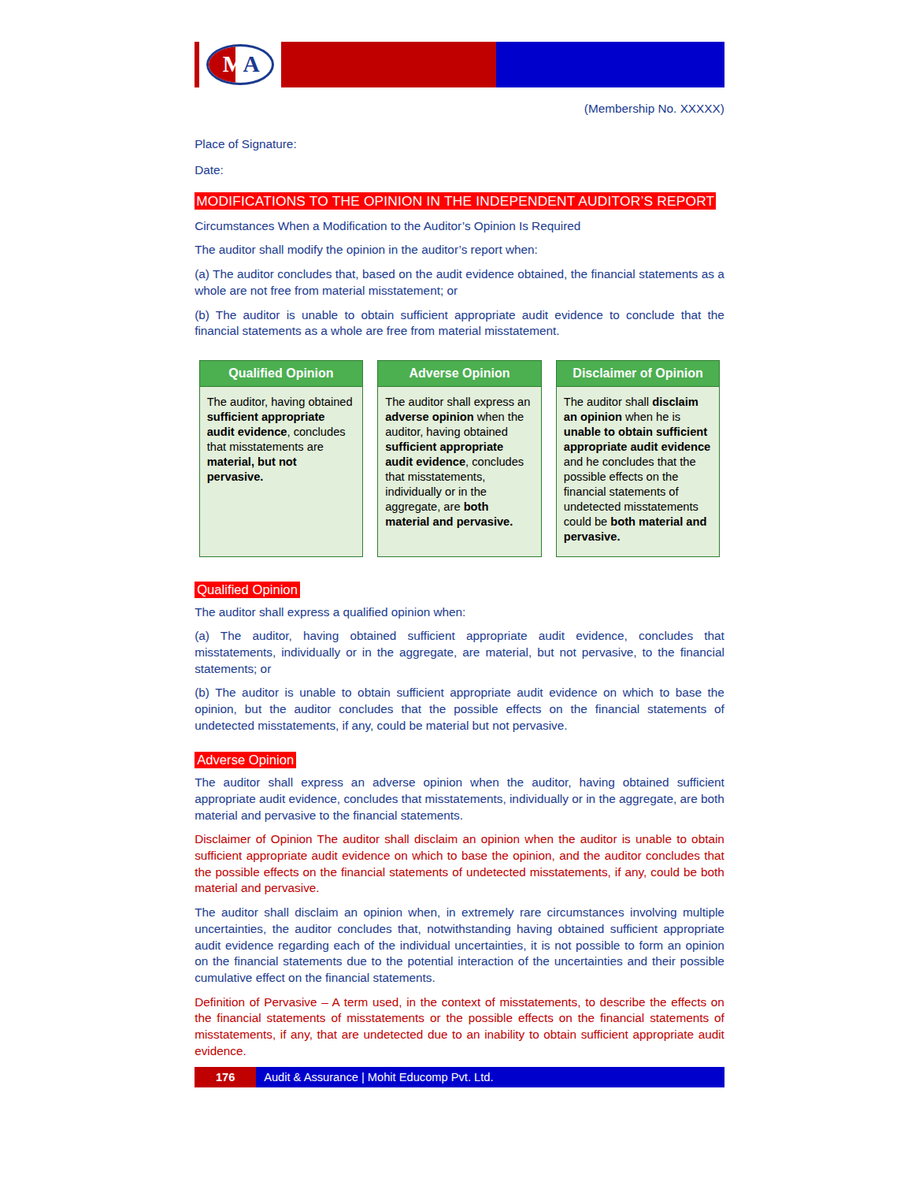MA
(Membership No. XXXXX)
Place of Signature:
Date:
MODIFICATIONS TO THE OPINION IN THE INDEPENDENT AUDITOR’S REPORT
Circumstances When a Modification to the Auditor’s Opinion Is Required
The auditor shall modify the opinion in the auditor’s report when:
(a) The auditor concludes that, based on the audit evidence obtained, the financial statements as a whole are not free from material misstatement; or
(b) The auditor is unable to obtain sufficient appropriate audit evidence to conclude that the financial statements as a whole are free from material misstatement.
Qualified Opinion
The auditor, having obtained sufficient appropriate audit evidence, concludes that misstatements are material, but not pervasive.
Adverse Opinion
The auditor shall express an adverse opinion when the auditor, having obtained sufficient appropriate audit evidence, concludes that misstatements, individually or in the aggregate, are both material and pervasive.
Disclaimer of Opinion
The auditor shall disclaim an opinion when he is unable to obtain sufficient appropriate audit evidence and he concludes that the possible effects on the financial statements of undetected misstatements could be both material and pervasive.
Qualified Opinion
The auditor shall express a qualified opinion when:
(a) The auditor, having obtained sufficient appropriate audit evidence, concludes that misstatements, individually or in the aggregate, are material, but not pervasive, to the financial statements; or
(b) The auditor is unable to obtain sufficient appropriate audit evidence on which to base the opinion, but the auditor concludes that the possible effects on the financial statements of undetected misstatements, if any, could be material but not pervasive.
Adverse Opinion
The auditor shall express an adverse opinion when the auditor, having obtained sufficient appropriate audit evidence, concludes that misstatements, individually or in the aggregate, are both material and pervasive to the financial statements.
Disclaimer of Opinion The auditor shall disclaim an opinion when the auditor is unable to obtain sufficient appropriate audit evidence on which to base the opinion, and the auditor concludes that the possible effects on the financial statements of undetected misstatements, if any, could be both material and pervasive.
The auditor shall disclaim an opinion when, in extremely rare circumstances involving multiple uncertainties, the auditor concludes that, notwithstanding having obtained sufficient appropriate audit evidence regarding each of the individual uncertainties, it is not possible to form an opinion on the financial statements due to the potential interaction of the uncertainties and their possible cumulative effect on the financial statements.
Definition of Pervasive – A term used, in the context of misstatements, to describe the effects on the financial statements of misstatements or the possible effects on the financial statements of misstatements, if any, that are undetected due to an inability to obtain sufficient appropriate audit evidence.
176
Audit & Assurance | Mohit Educomp Pvt. Ltd.